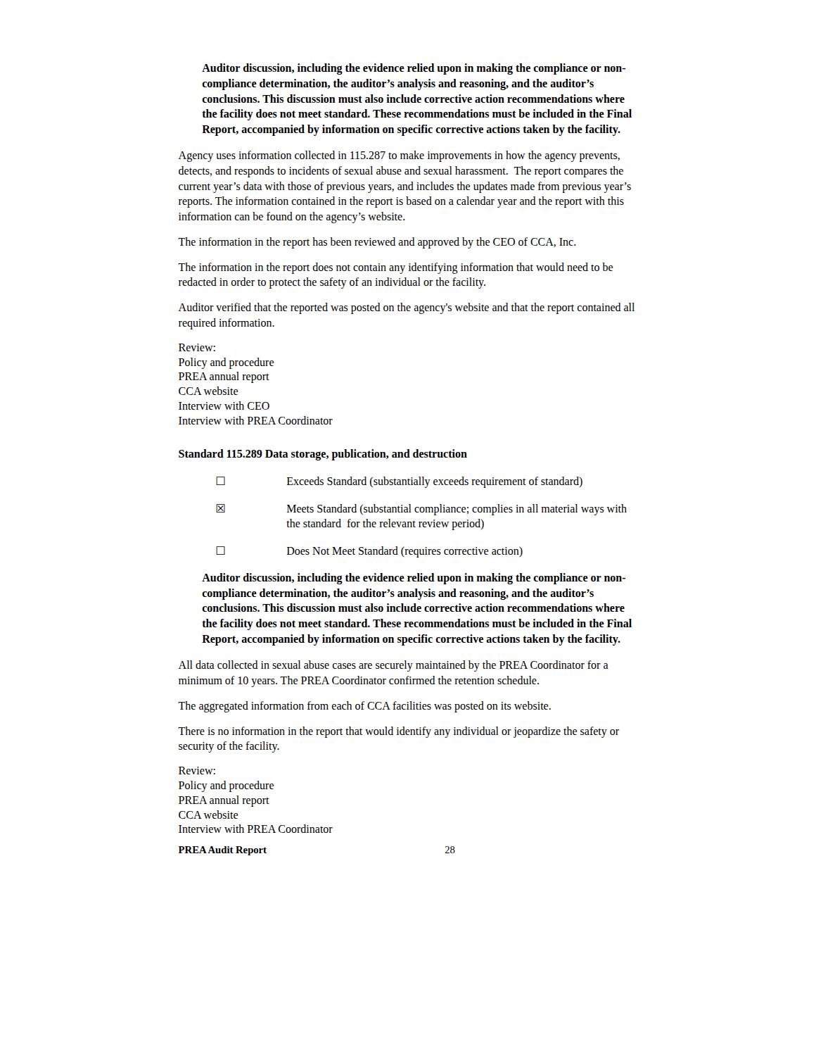Auditor discussion, including the evidence relied upon in making the compliance or non-compliance determination, the auditor’s analysis and reasoning, and the auditor’s conclusions. This discussion must also include corrective action recommendations where the facility does not meet standard. These recommendations must be included in the Final Report, accompanied by information on specific corrective actions taken by the facility.
Agency uses information collected in 115.287 to make improvements in how the agency prevents, detects, and responds to incidents of sexual abuse and sexual harassment. The report compares the current year’s data with those of previous years, and includes the updates made from previous year’s reports. The information contained in the report is based on a calendar year and the report with this information can be found on the agency’s website.
The information in the report has been reviewed and approved by the CEO of CCA, Inc.
The information in the report does not contain any identifying information that would need to be redacted in order to protect the safety of an individual or the facility.
Auditor verified that the reported was posted on the agency's website and that the report contained all required information.
Review:
Policy and procedure
PREA annual report
CCA website
Interview with CEO
Interview with PREA Coordinator
Standard 115.289 Data storage, publication, and destruction
☐ Exceeds Standard (substantially exceeds requirement of standard)
☒ Meets Standard (substantial compliance; complies in all material ways with the standard for the relevant review period)
☐ Does Not Meet Standard (requires corrective action)
Auditor discussion, including the evidence relied upon in making the compliance or non-compliance determination, the auditor’s analysis and reasoning, and the auditor’s conclusions. This discussion must also include corrective action recommendations where the facility does not meet standard. These recommendations must be included in the Final Report, accompanied by information on specific corrective actions taken by the facility.
All data collected in sexual abuse cases are securely maintained by the PREA Coordinator for a minimum of 10 years. The PREA Coordinator confirmed the retention schedule.
The aggregated information from each of CCA facilities was posted on its website.
There is no information in the report that would identify any individual or jeopardize the safety or security of the facility.
Review:
Policy and procedure
PREA annual report
CCA website
Interview with PREA Coordinator
PREA Audit Report 28